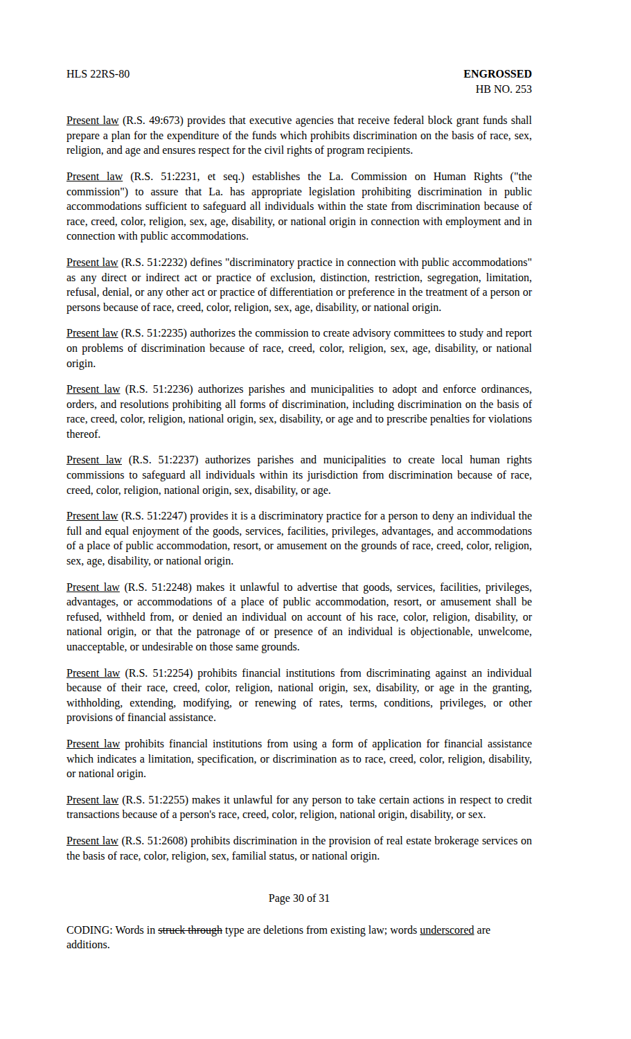HLS 22RS-80
ENGROSSED
HB NO. 253
Present law (R.S. 49:673) provides that executive agencies that receive federal block grant funds shall prepare a plan for the expenditure of the funds which prohibits discrimination on the basis of race, sex, religion, and age and ensures respect for the civil rights of program recipients.
Present law (R.S. 51:2231, et seq.) establishes the La. Commission on Human Rights ("the commission") to assure that La. has appropriate legislation prohibiting discrimination in public accommodations sufficient to safeguard all individuals within the state from discrimination because of race, creed, color, religion, sex, age, disability, or national origin in connection with employment and in connection with public accommodations.
Present law (R.S. 51:2232) defines "discriminatory practice in connection with public accommodations" as any direct or indirect act or practice of exclusion, distinction, restriction, segregation, limitation, refusal, denial, or any other act or practice of differentiation or preference in the treatment of a person or persons because of race, creed, color, religion, sex, age, disability, or national origin.
Present law (R.S. 51:2235) authorizes the commission to create advisory committees to study and report on problems of discrimination because of race, creed, color, religion, sex, age, disability, or national origin.
Present law (R.S. 51:2236) authorizes parishes and municipalities to adopt and enforce ordinances, orders, and resolutions prohibiting all forms of discrimination, including discrimination on the basis of race, creed, color, religion, national origin, sex, disability, or age and to prescribe penalties for violations thereof.
Present law (R.S. 51:2237) authorizes parishes and municipalities to create local human rights commissions to safeguard all individuals within its jurisdiction from discrimination because of race, creed, color, religion, national origin, sex, disability, or age.
Present law (R.S. 51:2247) provides it is a discriminatory practice for a person to deny an individual the full and equal enjoyment of the goods, services, facilities, privileges, advantages, and accommodations of a place of public accommodation, resort, or amusement on the grounds of race, creed, color, religion, sex, age, disability, or national origin.
Present law (R.S. 51:2248) makes it unlawful to advertise that goods, services, facilities, privileges, advantages, or accommodations of a place of public accommodation, resort, or amusement shall be refused, withheld from, or denied an individual on account of his race, color, religion, disability, or national origin, or that the patronage of or presence of an individual is objectionable, unwelcome, unacceptable, or undesirable on those same grounds.
Present law (R.S. 51:2254) prohibits financial institutions from discriminating against an individual because of their race, creed, color, religion, national origin, sex, disability, or age in the granting, withholding, extending, modifying, or renewing of rates, terms, conditions, privileges, or other provisions of financial assistance.
Present law prohibits financial institutions from using a form of application for financial assistance which indicates a limitation, specification, or discrimination as to race, creed, color, religion, disability, or national origin.
Present law (R.S. 51:2255) makes it unlawful for any person to take certain actions in respect to credit transactions because of a person's race, creed, color, religion, national origin, disability, or sex.
Present law (R.S. 51:2608) prohibits discrimination in the provision of real estate brokerage services on the basis of race, color, religion, sex, familial status, or national origin.
Page 30 of 31
CODING: Words in struck through type are deletions from existing law; words underscored are additions.